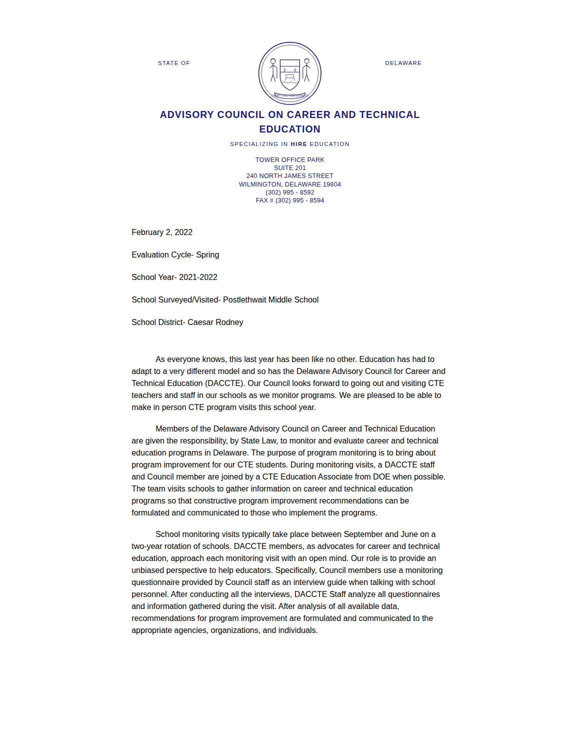LIBERTY AND INDEPENDENCE
STATE OF DELAWARE
ADVISORY COUNCIL ON CAREER AND TECHNICAL EDUCATION
SPECIALIZING IN HIRE EDUCATION
TOWER OFFICE PARK
SUITE 201
240 NORTH JAMES STREET
WILMINGTON, DELAWARE 19804
(302) 995 - 8592
FAX # (302) 995 - 8594
February 2, 2022
Evaluation Cycle- Spring
School Year- 2021-2022
School Surveyed/Visited- Postlethwait Middle School
School District- Caesar Rodney
As everyone knows, this last year has been like no other. Education has had to adapt to a very different model and so has the Delaware Advisory Council for Career and Technical Education (DACCTE). Our Council looks forward to going out and visiting CTE teachers and staff in our schools as we monitor programs. We are pleased to be able to make in person CTE program visits this school year.
Members of the Delaware Advisory Council on Career and Technical Education are given the responsibility, by State Law, to monitor and evaluate career and technical education programs in Delaware. The purpose of program monitoring is to bring about program improvement for our CTE students. During monitoring visits, a DACCTE staff and Council member are joined by a CTE Education Associate from DOE when possible. The team visits schools to gather information on career and technical education programs so that constructive program improvement recommendations can be formulated and communicated to those who implement the programs.
School monitoring visits typically take place between September and June on a two-year rotation of schools. DACCTE members, as advocates for career and technical education, approach each monitoring visit with an open mind. Our role is to provide an unbiased perspective to help educators. Specifically, Council members use a monitoring questionnaire provided by Council staff as an interview guide when talking with school personnel. After conducting all the interviews, DACCTE Staff analyze all questionnaires and information gathered during the visit. After analysis of all available data, recommendations for program improvement are formulated and communicated to the appropriate agencies, organizations, and individuals.